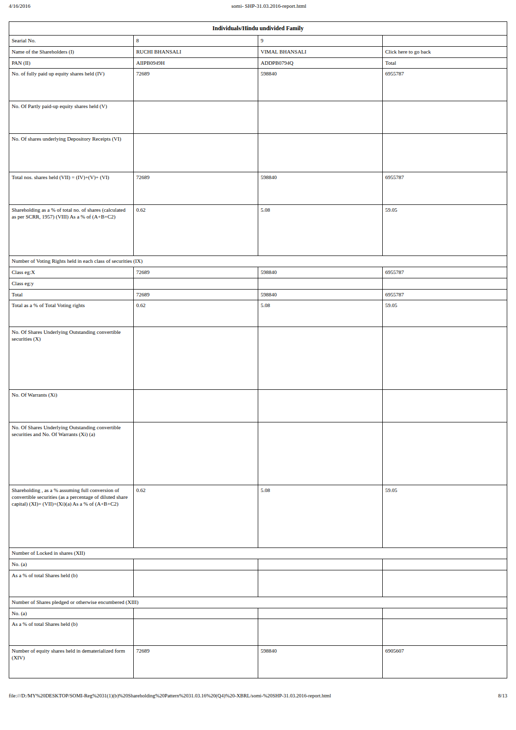4/16/2016
somi- SHP-31.03.2016-report.html
| Individuals/Hindu undivided Family |
| --- |
| Searial No. | 8 | 9 | |
| Name of the Shareholders (I) | RUCHI BHANSALI | VIMAL BHANSALI | Click here to go back |
| PAN (II) | AIIPB0949H | ADDPB0794Q | Total |
| No. of fully paid up equity shares held (IV) | 72689 | 598840 | 6955787 |
| No. Of Partly paid-up equity shares held (V) | | | |
| No. Of shares underlying Depository Receipts (VI) | | | |
| Total nos. shares held (VII) = (IV)+(V)+ (VI) | 72689 | 598840 | 6955787 |
| Shareholding as a % of total no. of shares (calculated as per SCRR, 1957) (VIII) As a % of (A+B+C2) | 0.62 | 5.08 | 59.05 |
| Number of Voting Rights held in each class of securities (IX) |
| Class eg:X | 72689 | 598840 | 6955787 |
| Class eg:y | | | |
| Total | 72689 | 598840 | 6955787 |
| Total as a % of Total Voting rights | 0.62 | 5.08 | 59.05 |
| No. Of Shares Underlying Outstanding convertible securities (X) | | | |
| No. Of Warrants (Xi) | | | |
| No. Of Shares Underlying Outstanding convertible securities and No. Of Warrants (Xi) (a) | | | |
| Shareholding , as a % assuming full conversion of convertible securities (as a percentage of diluted share capital) (XI)= (VII)+(Xi)(a) As a % of (A+B+C2) | 0.62 | 5.08 | 59.05 |
| Number of Locked in shares (XII) |
| No. (a) | | | |
| As a % of total Shares held (b) | | | |
| Number of Shares pledged or otherwise encumbered (XIII) |
| No. (a) | | | |
| As a % of total Shares held (b) | | | |
| Number of equity shares held in dematerialized form (XIV) | 72689 | 598840 | 6905607 |
file:///D:/MY%20DESKTOP/SOMI-Reg%2031(1)(b)%20Shareholding%20Pattern%2031.03.16%20(Q4)%20-XBRL/somi-%20SHP-31.03.2016-report.html
8/13